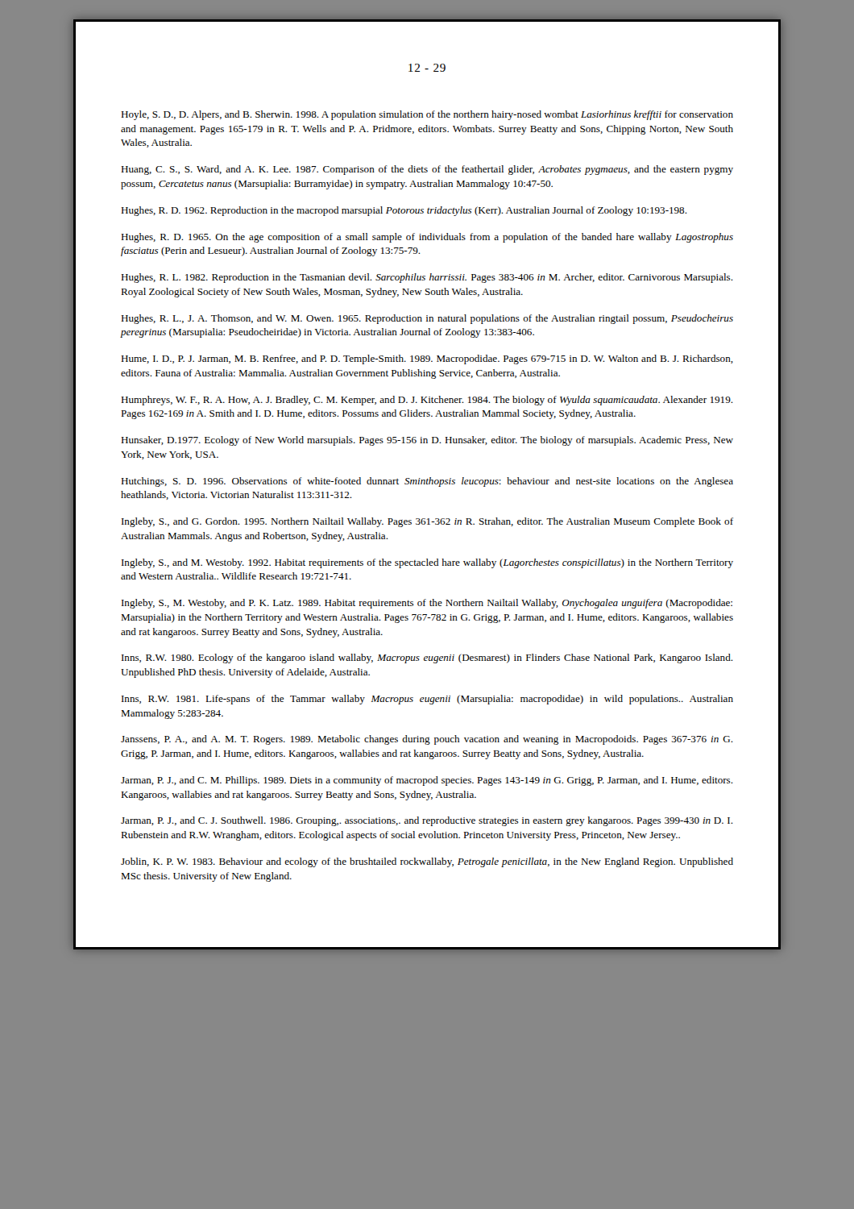12 - 29
Hoyle, S. D., D. Alpers, and B. Sherwin. 1998. A population simulation of the northern hairy-nosed wombat Lasiorhinus krefftii for conservation and management. Pages 165-179 in R. T. Wells and P. A. Pridmore, editors. Wombats. Surrey Beatty and Sons, Chipping Norton, New South Wales, Australia.
Huang, C. S., S. Ward, and A. K. Lee. 1987. Comparison of the diets of the feathertail glider, Acrobates pygmaeus, and the eastern pygmy possum, Cercatetus nanus (Marsupialia: Burramyidae) in sympatry. Australian Mammalogy 10:47-50.
Hughes, R. D. 1962. Reproduction in the macropod marsupial Potorous tridactylus (Kerr). Australian Journal of Zoology 10:193-198.
Hughes, R. D. 1965. On the age composition of a small sample of individuals from a population of the banded hare wallaby Lagostrophus fasciatus (Perin and Lesueur). Australian Journal of Zoology 13:75-79.
Hughes, R. L. 1982. Reproduction in the Tasmanian devil. Sarcophilus harrissii. Pages 383-406 in M. Archer, editor. Carnivorous Marsupials. Royal Zoological Society of New South Wales, Mosman, Sydney, New South Wales, Australia.
Hughes, R. L., J. A. Thomson, and W. M. Owen. 1965. Reproduction in natural populations of the Australian ringtail possum, Pseudocheirus peregrinus (Marsupialia: Pseudocheiridae) in Victoria. Australian Journal of Zoology 13:383-406.
Hume, I. D., P. J. Jarman, M. B. Renfree, and P. D. Temple-Smith. 1989. Macropodidae. Pages 679-715 in D. W. Walton and B. J. Richardson, editors. Fauna of Australia: Mammalia. Australian Government Publishing Service, Canberra, Australia.
Humphreys, W. F., R. A. How, A. J. Bradley, C. M. Kemper, and D. J. Kitchener. 1984. The biology of Wyulda squamicaudata. Alexander 1919. Pages 162-169 in A. Smith and I. D. Hume, editors. Possums and Gliders. Australian Mammal Society, Sydney, Australia.
Hunsaker, D.1977. Ecology of New World marsupials. Pages 95-156 in D. Hunsaker, editor. The biology of marsupials. Academic Press, New York, New York, USA.
Hutchings, S. D. 1996. Observations of white-footed dunnart Sminthopsis leucopus: behaviour and nest-site locations on the Anglesea heathlands, Victoria. Victorian Naturalist 113:311-312.
Ingleby, S., and G. Gordon. 1995. Northern Nailtail Wallaby. Pages 361-362 in R. Strahan, editor. The Australian Museum Complete Book of Australian Mammals. Angus and Robertson, Sydney, Australia.
Ingleby, S., and M. Westoby. 1992. Habitat requirements of the spectacled hare wallaby (Lagorchestes conspicillatus) in the Northern Territory and Western Australia.. Wildlife Research 19:721-741.
Ingleby, S., M. Westoby, and P. K. Latz. 1989. Habitat requirements of the Northern Nailtail Wallaby, Onychogalea unguifera (Macropodidae: Marsupialia) in the Northern Territory and Western Australia. Pages 767-782 in G. Grigg, P. Jarman, and I. Hume, editors. Kangaroos, wallabies and rat kangaroos. Surrey Beatty and Sons, Sydney, Australia.
Inns, R.W. 1980. Ecology of the kangaroo island wallaby, Macropus eugenii (Desmarest) in Flinders Chase National Park, Kangaroo Island. Unpublished PhD thesis. University of Adelaide, Australia.
Inns, R.W. 1981. Life-spans of the Tammar wallaby Macropus eugenii (Marsupialia: macropodidae) in wild populations.. Australian Mammalogy 5:283-284.
Janssens, P. A., and A. M. T. Rogers. 1989. Metabolic changes during pouch vacation and weaning in Macropodoids. Pages 367-376 in G. Grigg, P. Jarman, and I. Hume, editors. Kangaroos, wallabies and rat kangaroos. Surrey Beatty and Sons, Sydney, Australia.
Jarman, P. J., and C. M. Phillips. 1989. Diets in a community of macropod species. Pages 143-149 in G. Grigg, P. Jarman, and I. Hume, editors. Kangaroos, wallabies and rat kangaroos. Surrey Beatty and Sons, Sydney, Australia.
Jarman, P. J., and C. J. Southwell. 1986. Grouping,. associations,. and reproductive strategies in eastern grey kangaroos. Pages 399-430 in D. I. Rubenstein and R.W. Wrangham, editors. Ecological aspects of social evolution. Princeton University Press, Princeton, New Jersey..
Joblin, K. P. W. 1983. Behaviour and ecology of the brushtailed rockwallaby, Petrogale penicillata, in the New England Region. Unpublished MSc thesis. University of New England.